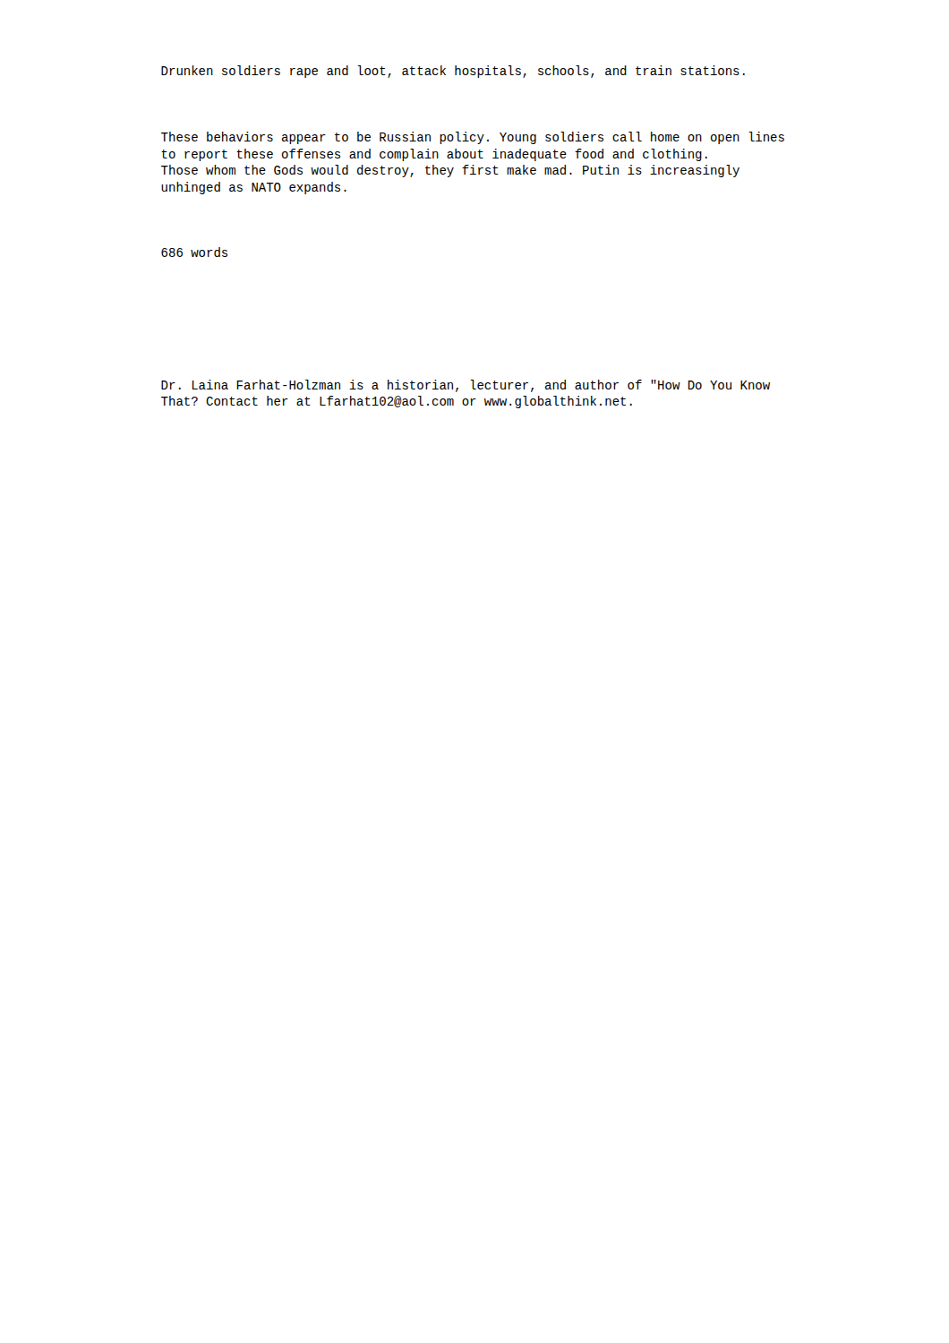Drunken soldiers rape and loot, attack hospitals, schools, and train stations.
These behaviors appear to be Russian policy. Young soldiers call home on open lines to report these offenses and complain about inadequate food and clothing. Those whom the Gods would destroy, they first make mad. Putin is increasingly unhinged as NATO expands.
686 words
Dr. Laina Farhat-Holzman is a historian, lecturer, and author of "How Do You Know That? Contact her at Lfarhat102@aol.com or www.globalthink.net.